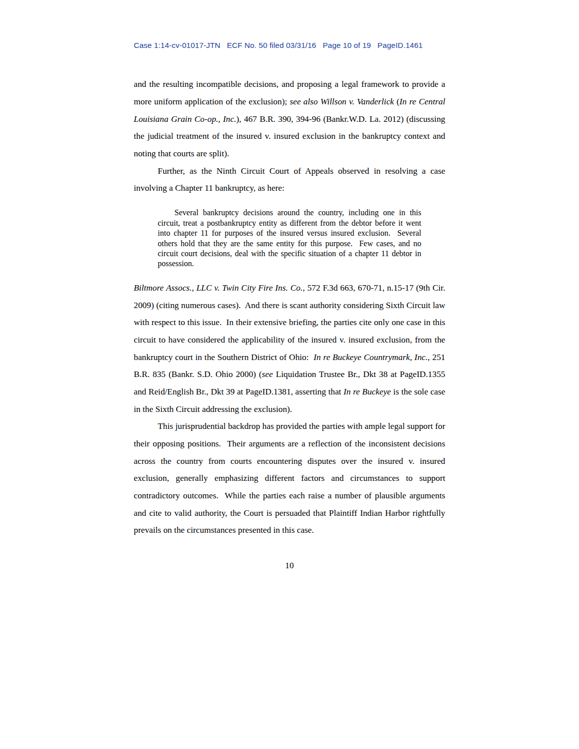Case 1:14-cv-01017-JTN ECF No. 50 filed 03/31/16 Page 10 of 19 PageID.1461
and the resulting incompatible decisions, and proposing a legal framework to provide a more uniform application of the exclusion); see also Willson v. Vanderlick (In re Central Louisiana Grain Co-op., Inc.), 467 B.R. 390, 394-96 (Bankr.W.D. La. 2012) (discussing the judicial treatment of the insured v. insured exclusion in the bankruptcy context and noting that courts are split).
Further, as the Ninth Circuit Court of Appeals observed in resolving a case involving a Chapter 11 bankruptcy, as here:
Several bankruptcy decisions around the country, including one in this circuit, treat a postbankruptcy entity as different from the debtor before it went into chapter 11 for purposes of the insured versus insured exclusion. Several others hold that they are the same entity for this purpose. Few cases, and no circuit court decisions, deal with the specific situation of a chapter 11 debtor in possession.
Biltmore Assocs., LLC v. Twin City Fire Ins. Co., 572 F.3d 663, 670-71, n.15-17 (9th Cir. 2009) (citing numerous cases). And there is scant authority considering Sixth Circuit law with respect to this issue. In their extensive briefing, the parties cite only one case in this circuit to have considered the applicability of the insured v. insured exclusion, from the bankruptcy court in the Southern District of Ohio: In re Buckeye Countrymark, Inc., 251 B.R. 835 (Bankr. S.D. Ohio 2000) (see Liquidation Trustee Br., Dkt 38 at PageID.1355 and Reid/English Br., Dkt 39 at PageID.1381, asserting that In re Buckeye is the sole case in the Sixth Circuit addressing the exclusion).
This jurisprudential backdrop has provided the parties with ample legal support for their opposing positions. Their arguments are a reflection of the inconsistent decisions across the country from courts encountering disputes over the insured v. insured exclusion, generally emphasizing different factors and circumstances to support contradictory outcomes. While the parties each raise a number of plausible arguments and cite to valid authority, the Court is persuaded that Plaintiff Indian Harbor rightfully prevails on the circumstances presented in this case.
10